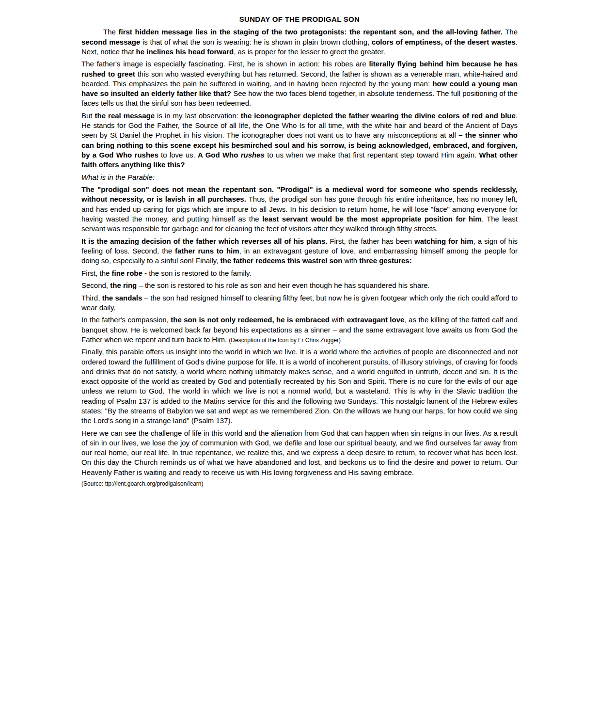SUNDAY OF THE PRODIGAL SON
The first hidden message lies in the staging of the two protagonists: the repentant son, and the all-loving father. The second message is that of what the son is wearing: he is shown in plain brown clothing, colors of emptiness, of the desert wastes. Next, notice that he inclines his head forward, as is proper for the lesser to greet the greater.
The father's image is especially fascinating. First, he is shown in action: his robes are literally flying behind him because he has rushed to greet this son who wasted everything but has returned. Second, the father is shown as a venerable man, white-haired and bearded. This emphasizes the pain he suffered in waiting, and in having been rejected by the young man: how could a young man have so insulted an elderly father like that? See how the two faces blend together, in absolute tenderness. The full positioning of the faces tells us that the sinful son has been redeemed.
But the real message is in my last observation: the iconographer depicted the father wearing the divine colors of red and blue. He stands for God the Father, the Source of all life, the One Who Is for all time, with the white hair and beard of the Ancient of Days seen by St Daniel the Prophet in his vision. The iconographer does not want us to have any misconceptions at all – the sinner who can bring nothing to this scene except his besmirched soul and his sorrow, is being acknowledged, embraced, and forgiven, by a God Who rushes to love us. A God Who rushes to us when we make that first repentant step toward Him again. What other faith offers anything like this?
What is in the Parable:
The "prodigal son" does not mean the repentant son. "Prodigal" is a medieval word for someone who spends recklessly, without necessity, or is lavish in all purchases. Thus, the prodigal son has gone through his entire inheritance, has no money left, and has ended up caring for pigs which are impure to all Jews. In his decision to return home, he will lose "face" among everyone for having wasted the money, and putting himself as the least servant would be the most appropriate position for him. The least servant was responsible for garbage and for cleaning the feet of visitors after they walked through filthy streets.
It is the amazing decision of the father which reverses all of his plans. First, the father has been watching for him, a sign of his feeling of loss. Second, the father runs to him, in an extravagant gesture of love, and embarrassing himself among the people for doing so, especially to a sinful son! Finally, the father redeems this wastrel son with three gestures:
First, the fine robe - the son is restored to the family.
Second, the ring – the son is restored to his role as son and heir even though he has squandered his share.
Third, the sandals – the son had resigned himself to cleaning filthy feet, but now he is given footgear which only the rich could afford to wear daily.
In the father's compassion, the son is not only redeemed, he is embraced with extravagant love, as the killing of the fatted calf and banquet show. He is welcomed back far beyond his expectations as a sinner – and the same extravagant love awaits us from God the Father when we repent and turn back to Him. (Description of the Icon by Fr Chris Zugger)
Finally, this parable offers us insight into the world in which we live. It is a world where the activities of people are disconnected and not ordered toward the fulfillment of God's divine purpose for life. It is a world of incoherent pursuits, of illusory strivings, of craving for foods and drinks that do not satisfy, a world where nothing ultimately makes sense, and a world engulfed in untruth, deceit and sin. It is the exact opposite of the world as created by God and potentially recreated by his Son and Spirit. There is no cure for the evils of our age unless we return to God. The world in which we live is not a normal world, but a wasteland. This is why in the Slavic tradition the reading of Psalm 137 is added to the Matins service for this and the following two Sundays. This nostalgic lament of the Hebrew exiles states: "By the streams of Babylon we sat and wept as we remembered Zion. On the willows we hung our harps, for how could we sing the Lord's song in a strange land" (Psalm 137).
Here we can see the challenge of life in this world and the alienation from God that can happen when sin reigns in our lives. As a result of sin in our lives, we lose the joy of communion with God, we defile and lose our spiritual beauty, and we find ourselves far away from our real home, our real life. In true repentance, we realize this, and we express a deep desire to return, to recover what has been lost. On this day the Church reminds us of what we have abandoned and lost, and beckons us to find the desire and power to return. Our Heavenly Father is waiting and ready to receive us with His loving forgiveness and His saving embrace.
(Source: ttp://lent.goarch.org/prodigalson/learn)